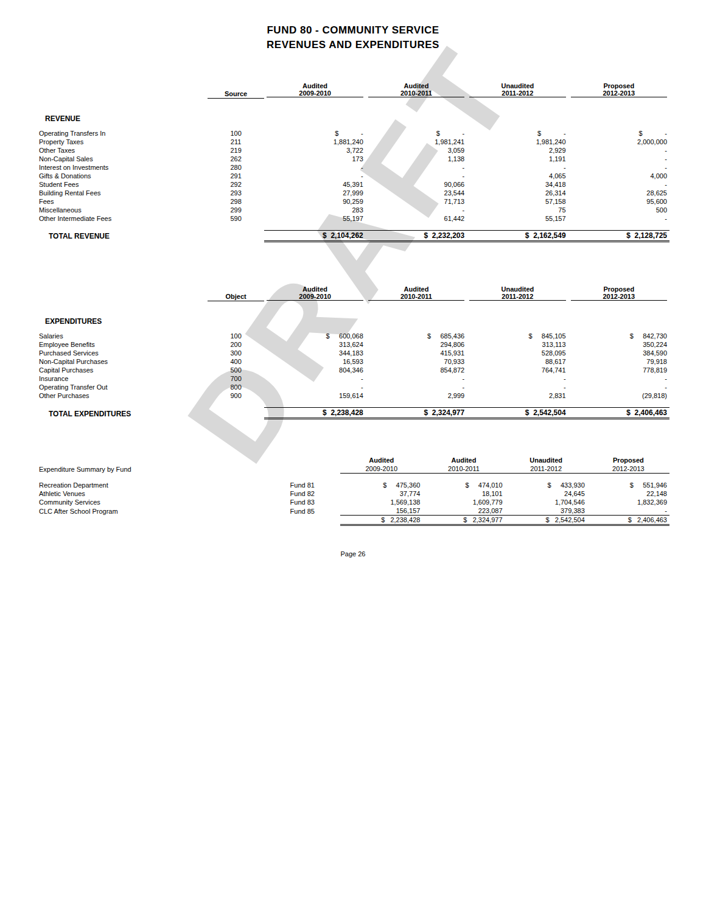DRAFT
FUND 80 - COMMUNITY SERVICE
REVENUES AND EXPENDITURES
| | Source | Audited 2009-2010 | Audited 2010-2011 | Unaudited 2011-2012 | Proposed 2012-2013 |
| REVENUE | |
| Operating Transfers In | 100 | $ - | $ - | $ - | $ - |
| Property Taxes | 211 | 1,881,240 | 1,981,241 | 1,981,240 | 2,000,000 |
| Other Taxes | 219 | 3,722 | 3,059 | 2,929 | - |
| Non-Capital Sales | 262 | 173 | 1,138 | 1,191 | - |
| Interest on Investments | 280 | - | - | - | - |
| Gifts & Donations | 291 | - | - | 4,065 | 4,000 |
| Student Fees | 292 | 45,391 | 90,066 | 34,418 | - |
| Building Rental Fees | 293 | 27,999 | 23,544 | 26,314 | 28,625 |
| Fees | 298 | 90,259 | 71,713 | 57,158 | 95,600 |
| Miscellaneous | 299 | 283 | - | 75 | 500 |
| Other Intermediate Fees | 590 | 55,197 | 61,442 | 55,157 | - |
| TOTAL REVENUE | | $ 2,104,262 | $ 2,232,203 | $ 2,162,549 | $ 2,128,725 |
| | Object | Audited 2009-2010 | Audited 2010-2011 | Unaudited 2011-2012 | Proposed 2012-2013 |
| EXPENDITURES | |
| Salaries | 100 | $ 600,068 | $ 685,436 | $ 845,105 | $ 842,730 |
| Employee Benefits | 200 | 313,624 | 294,806 | 313,113 | 350,224 |
| Purchased Services | 300 | 344,183 | 415,931 | 528,095 | 384,590 |
| Non-Capital Purchases | 400 | 16,593 | 70,933 | 88,617 | 79,918 |
| Capital Purchases | 500 | 804,346 | 854,872 | 764,741 | 778,819 |
| Insurance | 700 | - | - | - | - |
| Operating Transfer Out | 800 | - | - | - | - |
| Other Purchases | 900 | 159,614 | 2,999 | 2,831 | (29,818) |
| TOTAL EXPENDITURES | | $ 2,238,428 | $ 2,324,977 | $ 2,542,504 | $ 2,406,463 |
| | | Audited | Audited | Unaudited | Proposed |
| Expenditure Summary by Fund | | 2009-2010 | 2010-2011 | 2011-2012 | 2012-2013 |
| Recreation Department | Fund 81 | $ 475,360 | $ 474,010 | $ 433,930 | $ 551,946 |
| Athletic Venues | Fund 82 | 37,774 | 18,101 | 24,645 | 22,148 |
| Community Services | Fund 83 | 1,569,138 | 1,609,779 | 1,704,546 | 1,832,369 |
| CLC After School Program | Fund 85 | 156,157 | 223,087 | 379,383 | - |
| | | $ 2,238,428 | $ 2,324,977 | $ 2,542,504 | $ 2,406,463 |
Page 26